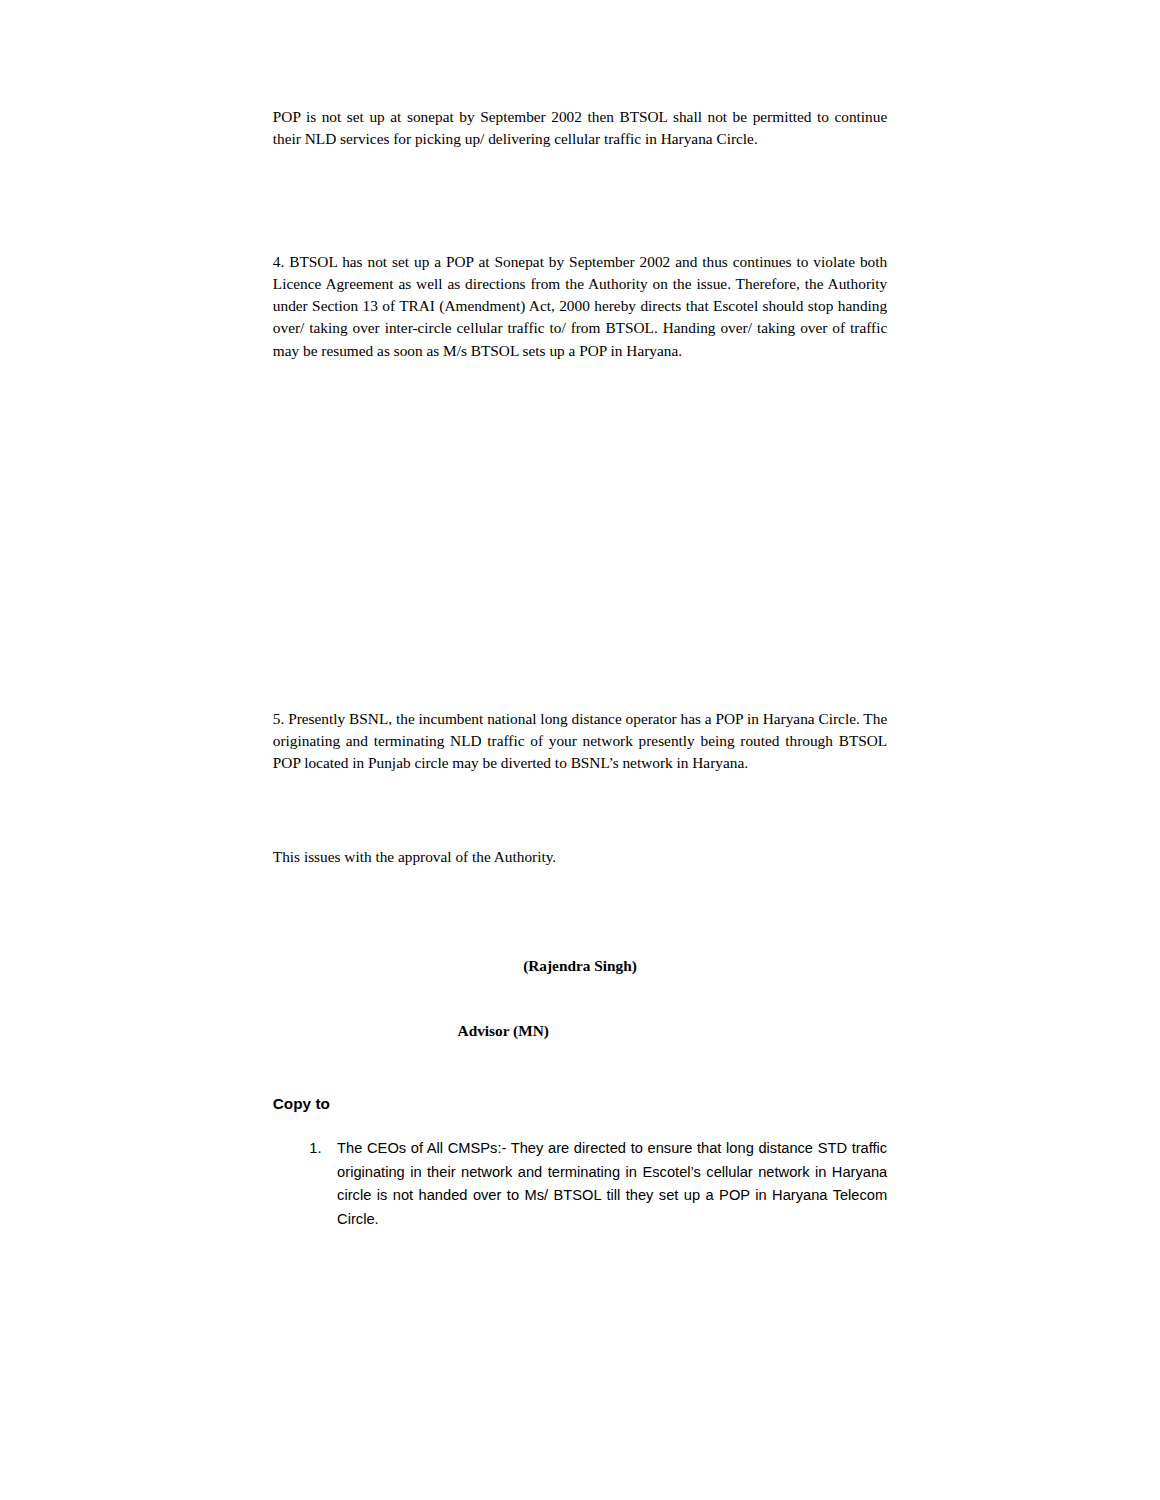POP is not set up at sonepat by September 2002 then BTSOL shall not be permitted to continue their NLD services for picking up/ delivering cellular traffic in Haryana Circle.
4. BTSOL has not set up a POP at Sonepat by September 2002 and thus continues to violate both Licence Agreement as well as directions from the Authority on the issue. Therefore, the Authority under Section 13 of TRAI (Amendment) Act, 2000 hereby directs that Escotel should stop handing over/ taking over inter-circle cellular traffic to/ from BTSOL. Handing over/ taking over of traffic may be resumed as soon as M/s BTSOL sets up a POP in Haryana.
5. Presently BSNL, the incumbent national long distance operator has a POP in Haryana Circle. The originating and terminating NLD traffic of your network presently being routed through BTSOL POP located in Punjab circle may be diverted to BSNL’s network in Haryana.
This issues with the approval of the Authority.
(Rajendra Singh)
Advisor (MN)
Copy to
The CEOs of All CMSPs:- They are directed to ensure that long distance STD traffic originating in their network and terminating in Escotel’s cellular network in Haryana circle is not handed over to Ms/ BTSOL till they set up a POP in Haryana Telecom Circle.